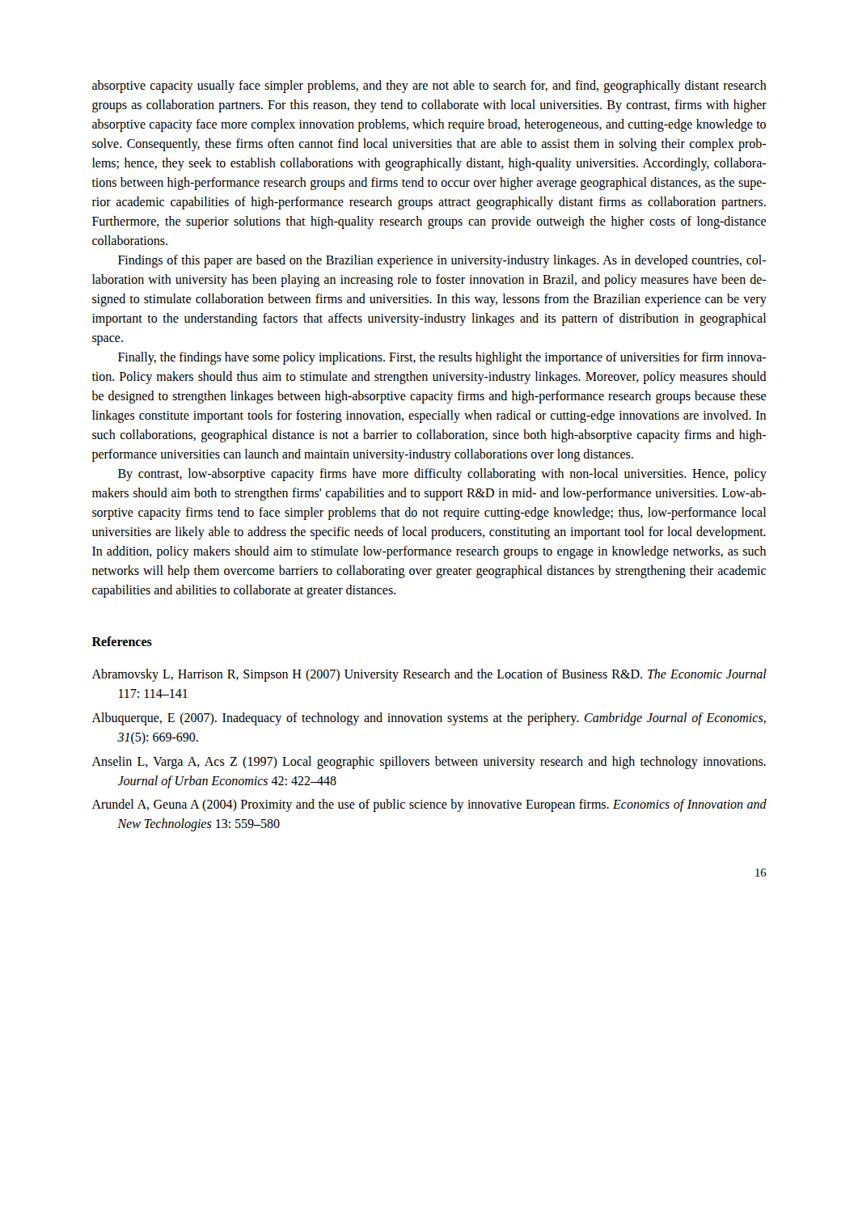absorptive capacity usually face simpler problems, and they are not able to search for, and find, geographically distant research groups as collaboration partners. For this reason, they tend to collaborate with local universities. By contrast, firms with higher absorptive capacity face more complex innovation problems, which require broad, heterogeneous, and cutting-edge knowledge to solve. Consequently, these firms often cannot find local universities that are able to assist them in solving their complex problems; hence, they seek to establish collaborations with geographically distant, high-quality universities. Accordingly, collaborations between high-performance research groups and firms tend to occur over higher average geographical distances, as the superior academic capabilities of high-performance research groups attract geographically distant firms as collaboration partners. Furthermore, the superior solutions that high-quality research groups can provide outweigh the higher costs of long-distance collaborations.
Findings of this paper are based on the Brazilian experience in university-industry linkages. As in developed countries, collaboration with university has been playing an increasing role to foster innovation in Brazil, and policy measures have been designed to stimulate collaboration between firms and universities. In this way, lessons from the Brazilian experience can be very important to the understanding factors that affects university-industry linkages and its pattern of distribution in geographical space.
Finally, the findings have some policy implications. First, the results highlight the importance of universities for firm innovation. Policy makers should thus aim to stimulate and strengthen university-industry linkages. Moreover, policy measures should be designed to strengthen linkages between high-absorptive capacity firms and high-performance research groups because these linkages constitute important tools for fostering innovation, especially when radical or cutting-edge innovations are involved. In such collaborations, geographical distance is not a barrier to collaboration, since both high-absorptive capacity firms and high-performance universities can launch and maintain university-industry collaborations over long distances.
By contrast, low-absorptive capacity firms have more difficulty collaborating with non-local universities. Hence, policy makers should aim both to strengthen firms' capabilities and to support R&D in mid- and low-performance universities. Low-absorptive capacity firms tend to face simpler problems that do not require cutting-edge knowledge; thus, low-performance local universities are likely able to address the specific needs of local producers, constituting an important tool for local development. In addition, policy makers should aim to stimulate low-performance research groups to engage in knowledge networks, as such networks will help them overcome barriers to collaborating over greater geographical distances by strengthening their academic capabilities and abilities to collaborate at greater distances.
References
Abramovsky L, Harrison R, Simpson H (2007) University Research and the Location of Business R&D. The Economic Journal 117: 114–141
Albuquerque, E (2007). Inadequacy of technology and innovation systems at the periphery. Cambridge Journal of Economics, 31(5): 669-690.
Anselin L, Varga A, Acs Z (1997) Local geographic spillovers between university research and high technology innovations. Journal of Urban Economics 42: 422–448
Arundel A, Geuna A (2004) Proximity and the use of public science by innovative European firms. Economics of Innovation and New Technologies 13: 559–580
16